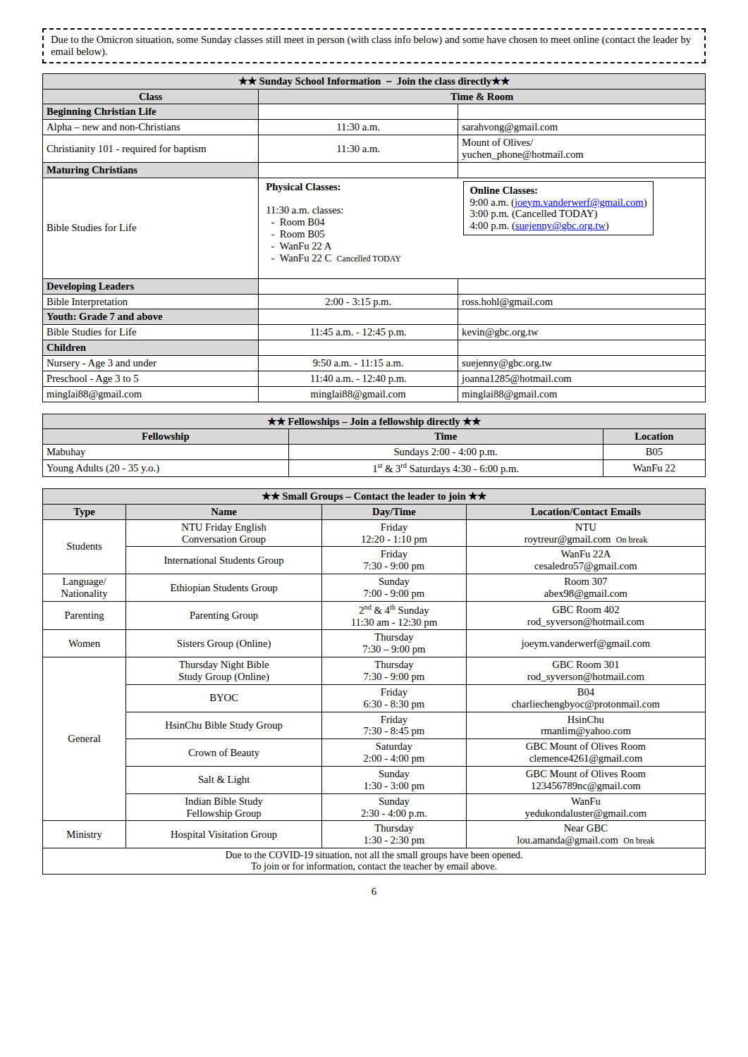Due to the Omicron situation, some Sunday classes still meet in person (with class info below) and some have chosen to meet online (contact the leader by email below).
| ★★ Sunday School Information － Join the class directly★★ |
| Class | Time & Room |
| Beginning Christian Life | | |
| Alpha – new and non-Christians | 11:30 a.m. | sarahvong@gmail.com |
| Christianity 101 - required for baptism | 11:30 a.m. | Mount of Olives/ yuchen_phone@hotmail.com |
| Maturing Christians | | |
| Bible Studies for Life | / Physical Classes: 11:30 a.m. classes: - Room B04 - Room B05 - WanFu 22 A - WanFu 22 C Cancelled TODAY / Online Classes: 9:00 a.m. ( joeym.vanderwerf@gmail.com ) 3:00 p.m. (Cancelled TODAY) 4:00 p.m. ( suejenny@gbc.org.tw ) / |
| Developing Leaders | | |
| Bible Interpretation | 2:00 - 3:15 p.m. | ross.hohl@gmail.com |
| Youth: Grade 7 and above | | |
| Bible Studies for Life | 11:45 a.m. - 12:45 p.m. | kevin@gbc.org.tw |
| Children | | |
| Nursery - Age 3 and under | 9:50 a.m. - 11:15 a.m. | suejenny@gbc.org.tw |
| Preschool - Age 3 to 5 | 11:40 a.m. - 12:40 p.m. | joanna1285@hotmail.com |
| minglai88@gmail.com | minglai88@gmail.com | minglai88@gmail.com |
| ★★ Fellowships – Join a fellowship directly ★★ |
| Fellowship | Time | Location |
| Mabuhay | Sundays 2:00 - 4:00 p.m. | B05 |
| Young Adults (20 - 35 y.o.) | 1 st & 3 rd Saturdays 4:30 - 6:00 p.m. | WanFu 22 |
| ★★ Small Groups – Contact the leader to join ★★ |
| Type | Name | Day/Time | Location/Contact Emails |
| Students | NTU Friday English Conversation Group | Friday 12:20 - 1:10 pm | NTU roytreur@gmail.com On break |
| International Students Group | Friday 7:30 - 9:00 pm | WanFu 22A cesaledro57@gmail.com |
| Language/ Nationality | Ethiopian Students Group | Sunday 7:00 - 9:00 pm | Room 307 abex98@gmail.com |
| Parenting | Parenting Group | 2 nd & 4 th Sunday 11:30 am - 12:30 pm | GBC Room 402 rod_syverson@hotmail.com |
| Women | Sisters Group (Online) | Thursday 7:30 – 9:00 pm | joeym.vanderwerf@gmail.com |
| General | Thursday Night Bible Study Group (Online) | Thursday 7:30 - 9:00 pm | GBC Room 301 rod_syverson@hotmail.com |
| BYOC | Friday 6:30 - 8:30 pm | B04 charliechengbyoc@protonmail.com |
| HsinChu Bible Study Group | Friday 7:30 - 8:45 pm | HsinChu rmanlim@yahoo.com |
| Crown of Beauty | Saturday 2:00 - 4:00 pm | GBC Mount of Olives Room clemence4261@gmail.com |
| Salt & Light | Sunday 1:30 - 3:00 pm | GBC Mount of Olives Room 123456789nc@gmail.com |
| Indian Bible Study Fellowship Group | Sunday 2:30 - 4:00 p.m. | WanFu yedukondaluster@gmail.com |
| Ministry | Hospital Visitation Group | Thursday 1:30 - 2:30 pm | Near GBC lou.amanda@gmail.com On break |
| Due to the COVID-19 situation, not all the small groups have been opened. To join or for information, contact the teacher by email above. |
6